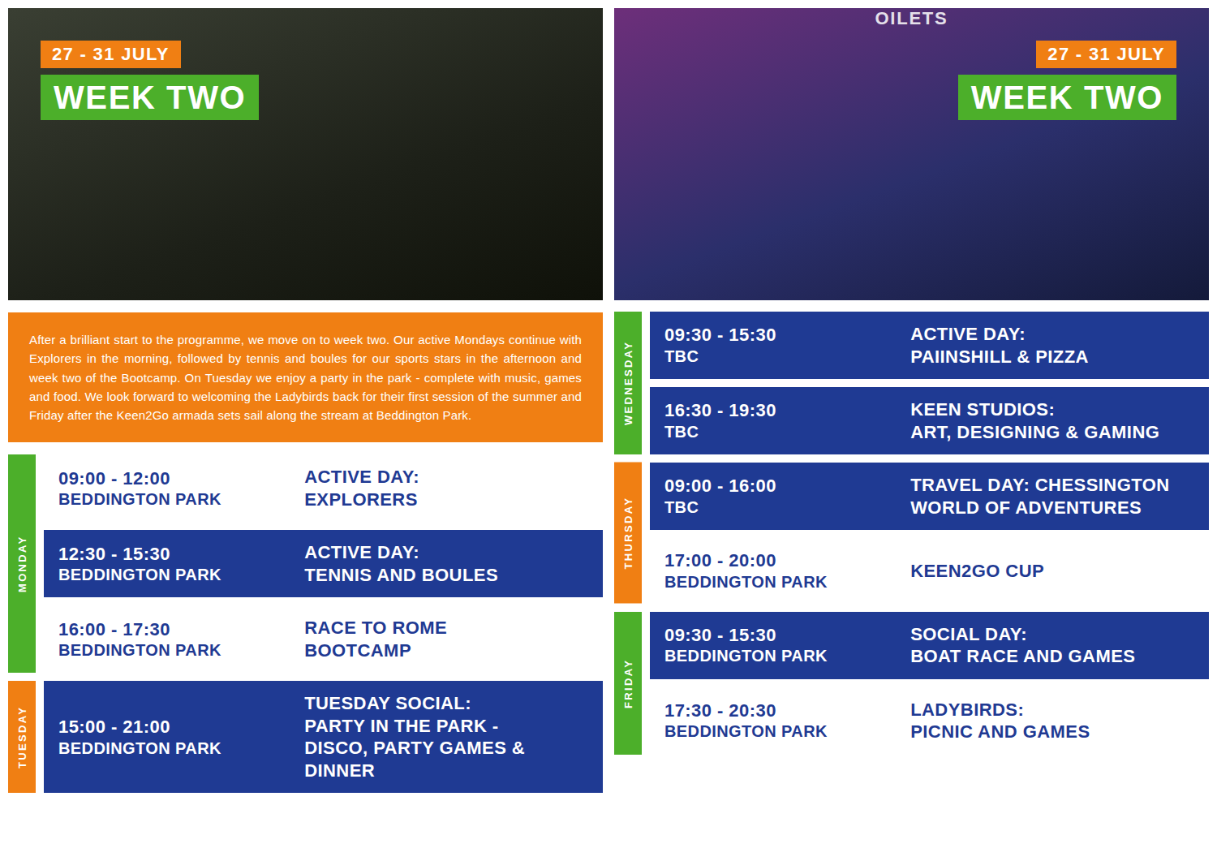27 - 31 JULY WEEK TWO
After a brilliant start to the programme, we move on to week two. Our active Mondays continue with Explorers in the morning, followed by tennis and boules for our sports stars in the afternoon and week two of the Bootcamp. On Tuesday we enjoy a party in the park - complete with music, games and food. We look forward to welcoming the Ladybirds back for their first session of the summer and Friday after the Keen2Go armada sets sail along the stream at Beddington Park.
MONDAY
09:00 - 12:00 BEDDINGTON PARK
ACTIVE DAY: EXPLORERS
12:30 - 15:30 BEDDINGTON PARK
ACTIVE DAY: TENNIS AND BOULES
16:00 - 17:30 BEDDINGTON PARK
RACE TO ROME BOOTCAMP
TUESDAY
15:00 - 21:00 BEDDINGTON PARK
TUESDAY SOCIAL: PARTY IN THE PARK - DISCO, PARTY GAMES & DINNER
OILETS
27 - 31 JULY WEEK TWO
WEDNESDAY
09:30 - 15:30 TBC
ACTIVE DAY: PAIINSHILL & PIZZA
16:30 - 19:30 TBC
KEEN STUDIOS: ART, DESIGNING & GAMING
THURSDAY
09:00 - 16:00 TBC
TRAVEL DAY: CHESSINGTON WORLD OF ADVENTURES
17:00 - 20:00 BEDDINGTON PARK
KEEN2GO CUP
FRIDAY
09:30 - 15:30 BEDDINGTON PARK
SOCIAL DAY: BOAT RACE AND GAMES
17:30 - 20:30 BEDDINGTON PARK
LADYBIRDS: PICNIC AND GAMES